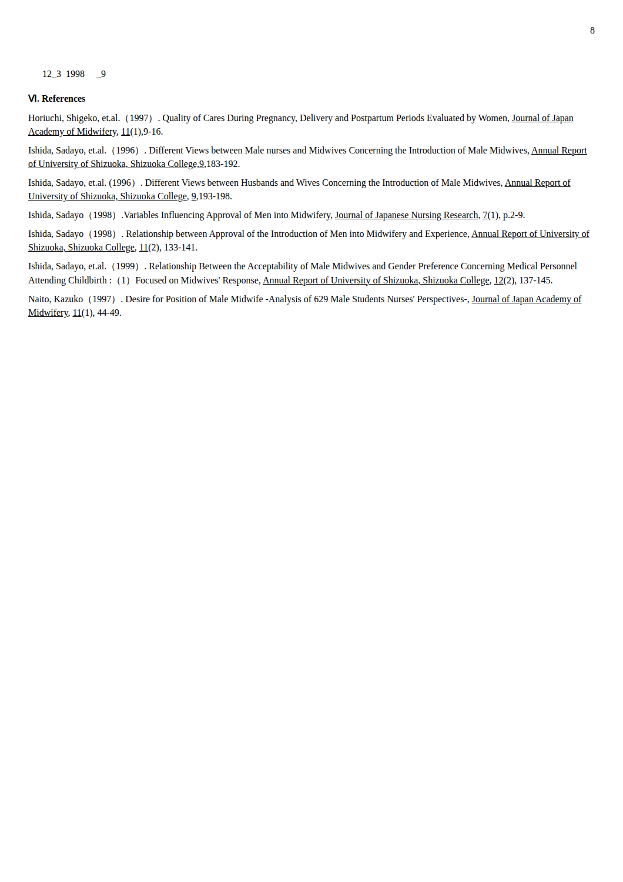8
12_3 1998 _9
Ⅵ. References
Horiuchi, Shigeko, et.al.（1997）. Quality of Cares During Pregnancy, Delivery and Postpartum Periods Evaluated by Women, Journal of Japan Academy of Midwifery, 11(1),9-16.
Ishida, Sadayo, et.al.（1996）. Different Views between Male nurses and Midwives Concerning the Introduction of Male Midwives, Annual Report of University of Shizuoka, Shizuoka College,9,183-192.
Ishida, Sadayo, et.al. (1996）. Different Views between Husbands and Wives Concerning the Introduction of Male Midwives, Annual Report of University of Shizuoka, Shizuoka College, 9,193-198.
Ishida, Sadayo（1998）.Variables Influencing Approval of Men into Midwifery, Journal of Japanese Nursing Research, 7(1), p.2-9.
Ishida, Sadayo（1998）. Relationship between Approval of the Introduction of Men into Midwifery and Experience, Annual Report of University of Shizuoka, Shizuoka College, 11(2), 133-141.
Ishida, Sadayo, et.al.（1999）. Relationship Between the Acceptability of Male Midwives and Gender Preference Concerning Medical Personnel Attending Childbirth :（1）Focused on Midwives' Response, Annual Report of University of Shizuoka, Shizuoka College, 12(2), 137-145.
Naito, Kazuko（1997）. Desire for Position of Male Midwife -Analysis of 629 Male Students Nurses' Perspectives-, Journal of Japan Academy of Midwifery, 11(1), 44-49.